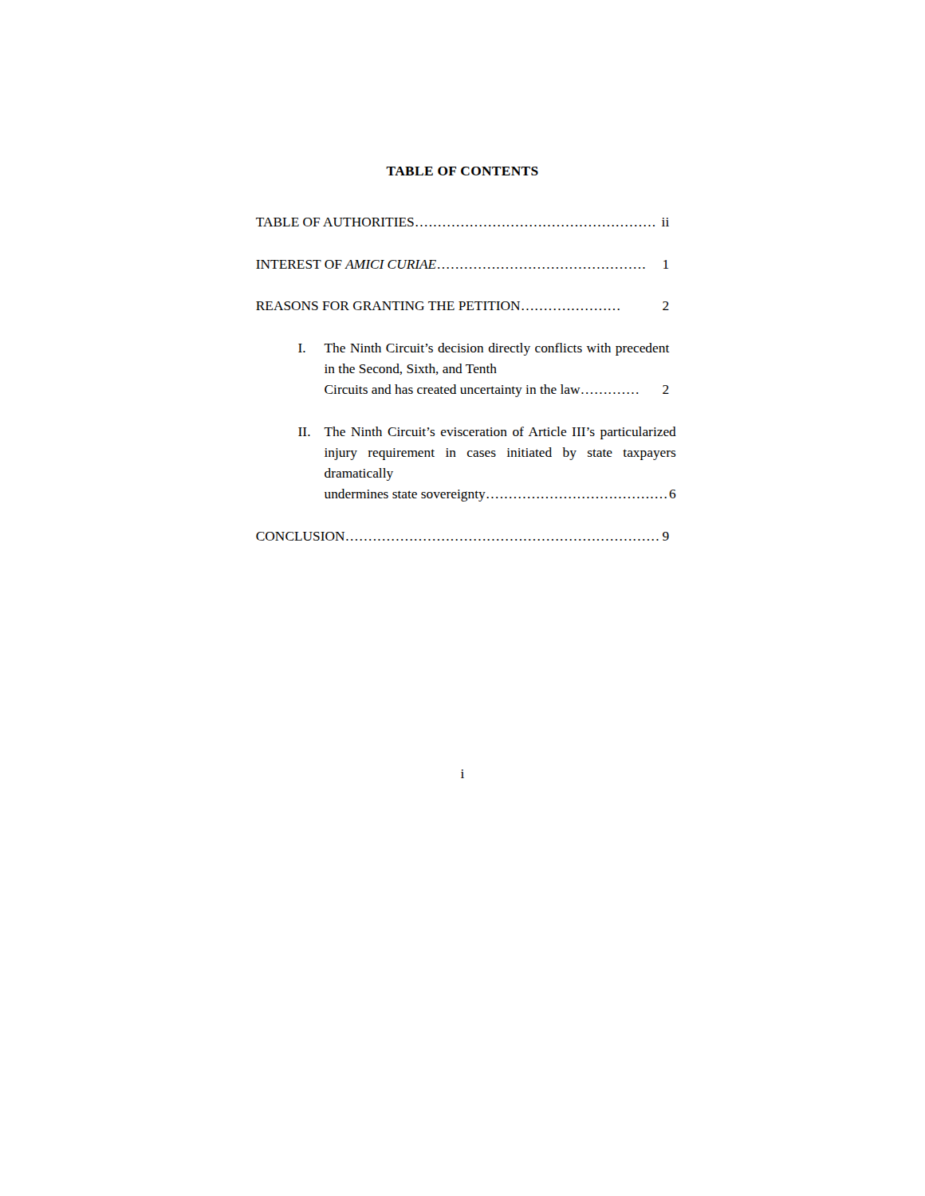TABLE OF CONTENTS
TABLE OF AUTHORITIES ..................................................... ii
INTEREST OF AMICI CURIAE .............................................. 1
REASONS FOR GRANTING THE PETITION ...................... 2
I. The Ninth Circuit’s decision directly conflicts with precedent in the Second, Sixth, and Tenth Circuits and has created uncertainty in the law ............. 2
II. The Ninth Circuit’s evisceration of Article III’s particularized injury requirement in cases initiated by state taxpayers dramatically undermines state sovereignty ........................................ 6
CONCLUSION ......................................................................... 9
i